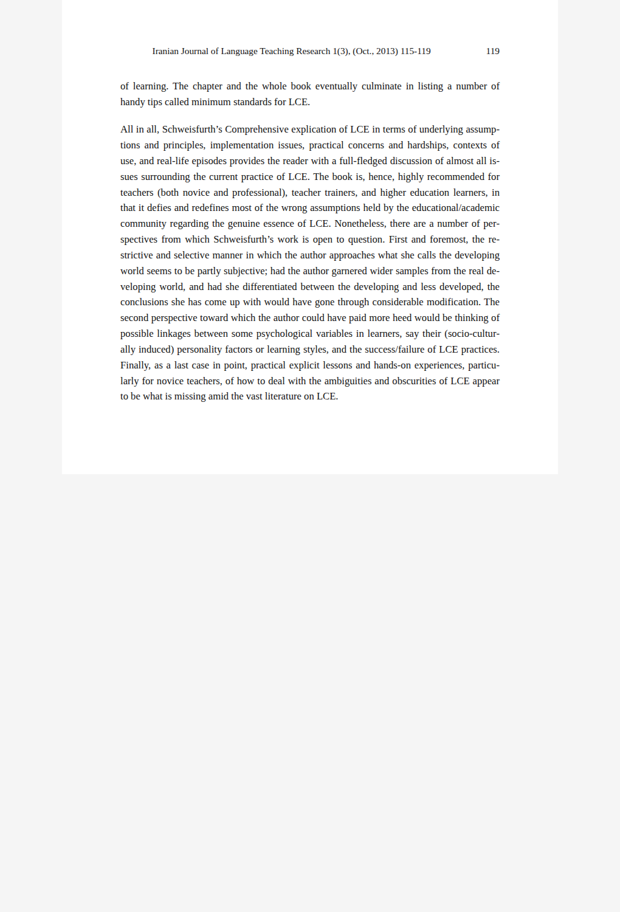Iranian Journal of Language Teaching Research 1(3), (Oct., 2013) 115-119 119
of learning. The chapter and the whole book eventually culminate in listing a number of handy tips called minimum standards for LCE.
All in all, Schweisfurth’s Comprehensive explication of LCE in terms of underlying assumptions and principles, implementation issues, practical concerns and hardships, contexts of use, and real-life episodes provides the reader with a full-fledged discussion of almost all issues surrounding the current practice of LCE. The book is, hence, highly recommended for teachers (both novice and professional), teacher trainers, and higher education learners, in that it defies and redefines most of the wrong assumptions held by the educational/academic community regarding the genuine essence of LCE. Nonetheless, there are a number of perspectives from which Schweisfurth’s work is open to question. First and foremost, the restrictive and selective manner in which the author approaches what she calls the developing world seems to be partly subjective; had the author garnered wider samples from the real developing world, and had she differentiated between the developing and less developed, the conclusions she has come up with would have gone through considerable modification. The second perspective toward which the author could have paid more heed would be thinking of possible linkages between some psychological variables in learners, say their (socio-culturally induced) personality factors or learning styles, and the success/failure of LCE practices. Finally, as a last case in point, practical explicit lessons and hands-on experiences, particularly for novice teachers, of how to deal with the ambiguities and obscurities of LCE appear to be what is missing amid the vast literature on LCE.